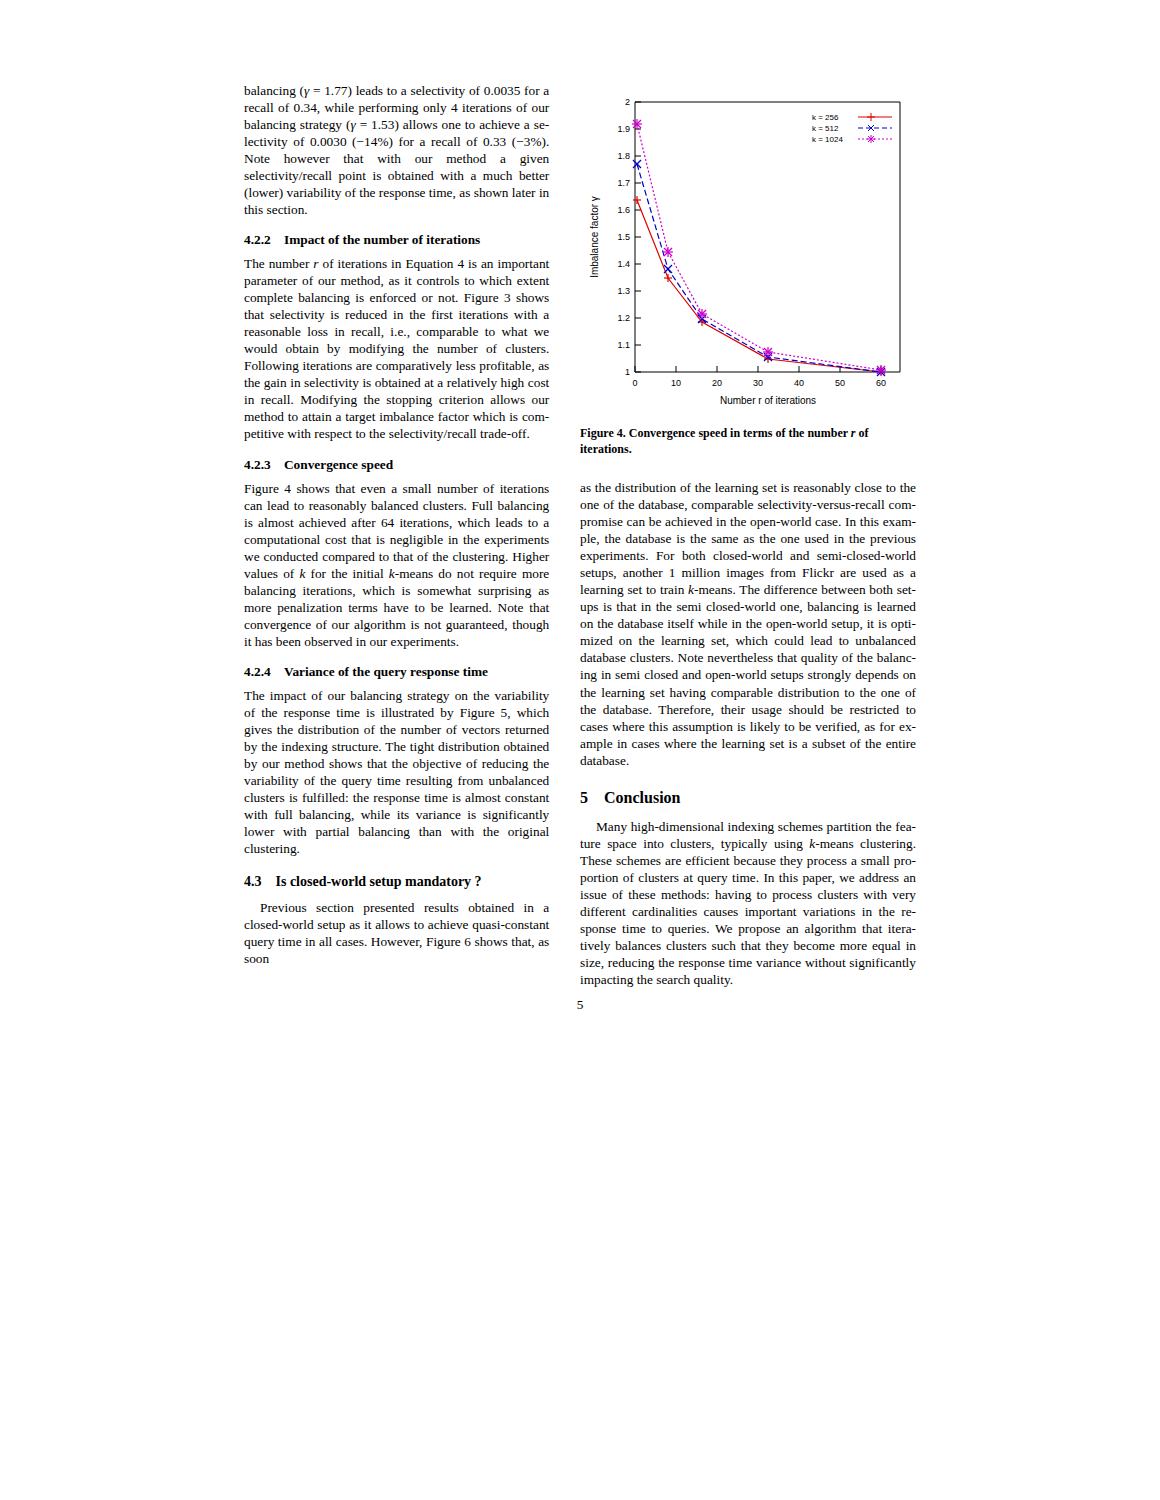balancing (γ = 1.77) leads to a selectivity of 0.0035 for a recall of 0.34, while performing only 4 iterations of our balancing strategy (γ = 1.53) allows one to achieve a selectivity of 0.0030 (−14%) for a recall of 0.33 (−3%). Note however that with our method a given selectivity/recall point is obtained with a much better (lower) variability of the response time, as shown later in this section.
4.2.2 Impact of the number of iterations
The number r of iterations in Equation 4 is an important parameter of our method, as it controls to which extent complete balancing is enforced or not. Figure 3 shows that selectivity is reduced in the first iterations with a reasonable loss in recall, i.e., comparable to what we would obtain by modifying the number of clusters. Following iterations are comparatively less profitable, as the gain in selectivity is obtained at a relatively high cost in recall. Modifying the stopping criterion allows our method to attain a target imbalance factor which is competitive with respect to the selectivity/recall trade-off.
4.2.3 Convergence speed
Figure 4 shows that even a small number of iterations can lead to reasonably balanced clusters. Full balancing is almost achieved after 64 iterations, which leads to a computational cost that is negligible in the experiments we conducted compared to that of the clustering. Higher values of k for the initial k-means do not require more balancing iterations, which is somewhat surprising as more penalization terms have to be learned. Note that convergence of our algorithm is not guaranteed, though it has been observed in our experiments.
4.2.4 Variance of the query response time
The impact of our balancing strategy on the variability of the response time is illustrated by Figure 5, which gives the distribution of the number of vectors returned by the indexing structure. The tight distribution obtained by our method shows that the objective of reducing the variability of the query time resulting from unbalanced clusters is fulfilled: the response time is almost constant with full balancing, while its variance is significantly lower with partial balancing than with the original clustering.
4.3 Is closed-world setup mandatory ?
Previous section presented results obtained in a closed-world setup as it allows to achieve quasi-constant query time in all cases. However, Figure 6 shows that, as soon
1 1.1 1.2 1.3 1.4 1.5 1.6 1.7 1.8 1.9 2 0 10 20 30 40 50 60 Number r of iterations Imbalance factor γ k = 256 k = 512 k = 1024
Figure 4. Convergence speed in terms of the number r of iterations.
as the distribution of the learning set is reasonably close to the one of the database, comparable selectivity-versus-recall compromise can be achieved in the open-world case. In this example, the database is the same as the one used in the previous experiments. For both closed-world and semi-closed-world setups, another 1 million images from Flickr are used as a learning set to train k-means. The difference between both setups is that in the semi closed-world one, balancing is learned on the database itself while in the open-world setup, it is optimized on the learning set, which could lead to unbalanced database clusters. Note nevertheless that quality of the balancing in semi closed and open-world setups strongly depends on the learning set having comparable distribution to the one of the database. Therefore, their usage should be restricted to cases where this assumption is likely to be verified, as for example in cases where the learning set is a subset of the entire database.
5 Conclusion
Many high-dimensional indexing schemes partition the feature space into clusters, typically using k-means clustering. These schemes are efficient because they process a small proportion of clusters at query time. In this paper, we address an issue of these methods: having to process clusters with very different cardinalities causes important variations in the response time to queries. We propose an algorithm that iteratively balances clusters such that they become more equal in size, reducing the response time variance without significantly impacting the search quality.
5